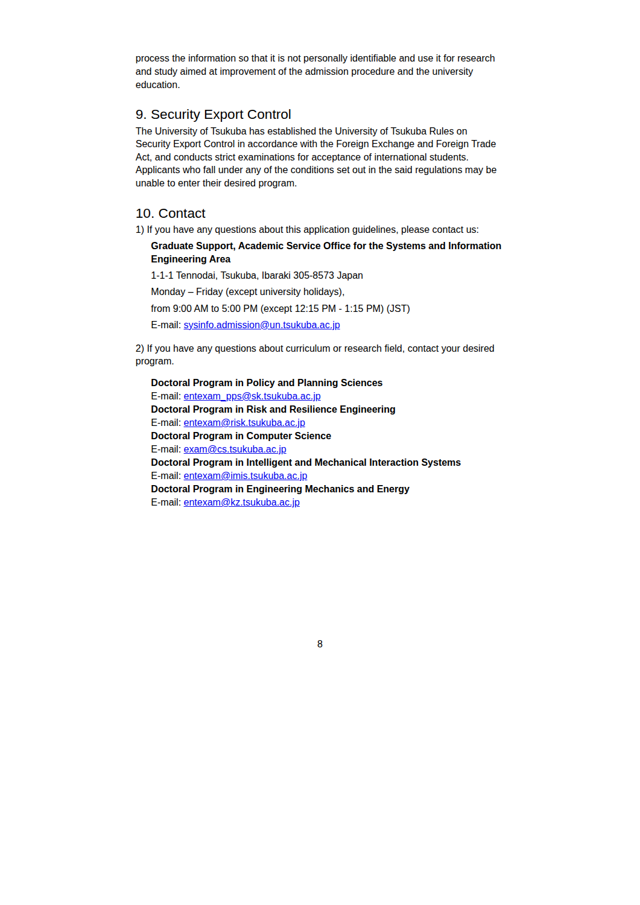process the information so that it is not personally identifiable and use it for research and study aimed at improvement of the admission procedure and the university education.
9. Security Export Control
The University of Tsukuba has established the University of Tsukuba Rules on Security Export Control in accordance with the Foreign Exchange and Foreign Trade Act, and conducts strict examinations for acceptance of international students. Applicants who fall under any of the conditions set out in the said regulations may be unable to enter their desired program.
10. Contact
1) If you have any questions about this application guidelines, please contact us:
Graduate Support, Academic Service Office for the Systems and Information Engineering Area
1-1-1 Tennodai, Tsukuba, Ibaraki 305-8573 Japan
Monday – Friday (except university holidays),
from 9:00 AM to 5:00 PM (except 12:15 PM - 1:15 PM) (JST)
E-mail: sysinfo.admission@un.tsukuba.ac.jp
2) If you have any questions about curriculum or research field, contact your desired program.
Doctoral Program in Policy and Planning Sciences E-mail: entexam_pps@sk.tsukuba.ac.jp Doctoral Program in Risk and Resilience Engineering E-mail: entexam@risk.tsukuba.ac.jp Doctoral Program in Computer Science E-mail: exam@cs.tsukuba.ac.jp Doctoral Program in Intelligent and Mechanical Interaction Systems E-mail: entexam@imis.tsukuba.ac.jp Doctoral Program in Engineering Mechanics and Energy E-mail: entexam@kz.tsukuba.ac.jp
8